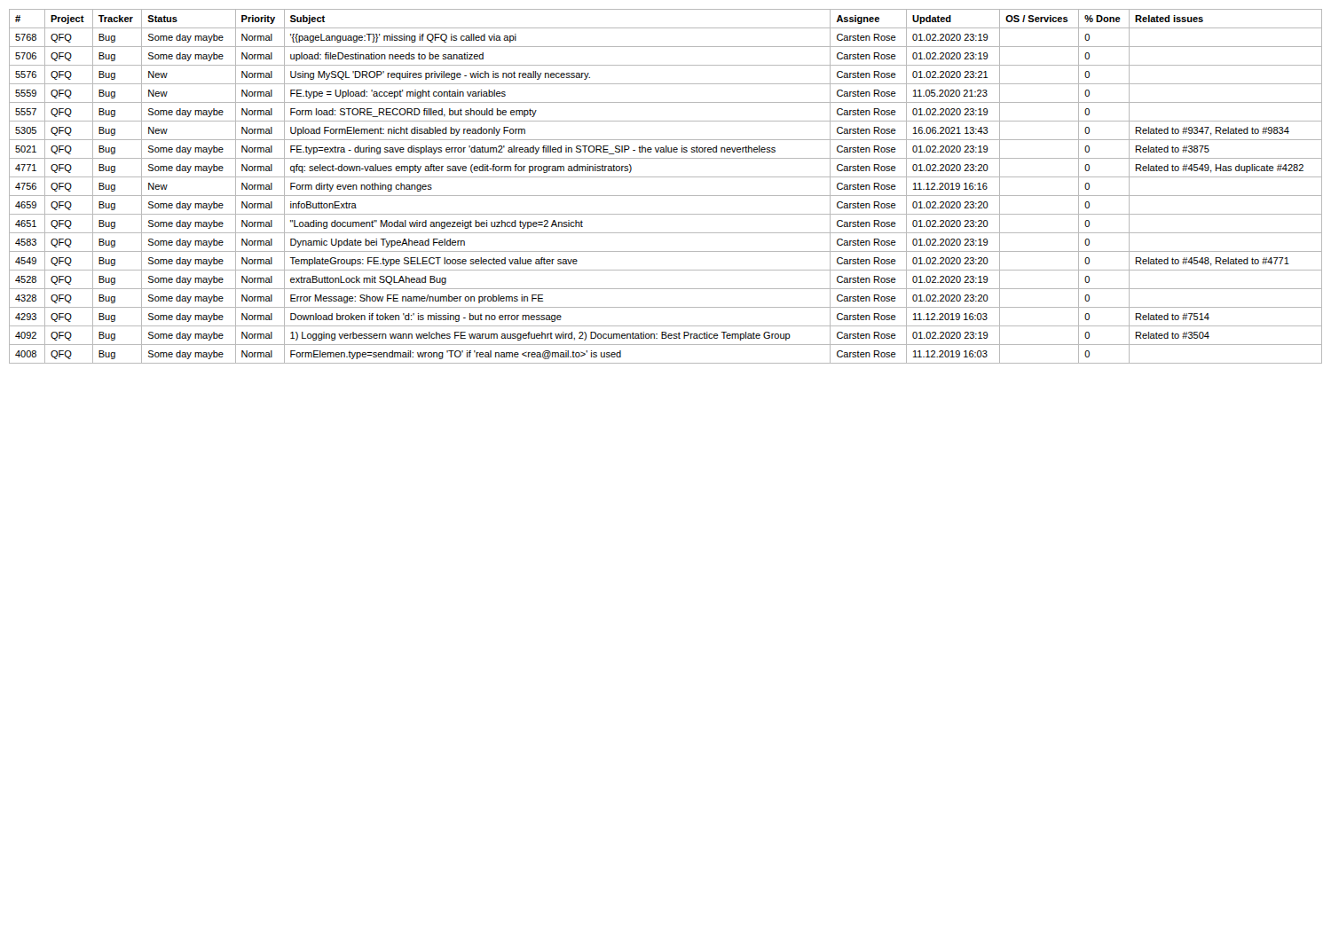| # | Project | Tracker | Status | Priority | Subject | Assignee | Updated | OS / Services | % Done | Related issues |
| --- | --- | --- | --- | --- | --- | --- | --- | --- | --- | --- |
| 5768 | QFQ | Bug | Some day maybe | Normal | '{{pageLanguage:T}}' missing if QFQ is called via api | Carsten Rose | 01.02.2020 23:19 | | 0 | |
| 5706 | QFQ | Bug | Some day maybe | Normal | upload: fileDestination needs to be sanatized | Carsten Rose | 01.02.2020 23:19 | | 0 | |
| 5576 | QFQ | Bug | New | Normal | Using MySQL 'DROP' requires privilege - wich is not really necessary. | Carsten Rose | 01.02.2020 23:21 | | 0 | |
| 5559 | QFQ | Bug | New | Normal | FE.type = Upload: 'accept' might contain variables | Carsten Rose | 11.05.2020 21:23 | | 0 | |
| 5557 | QFQ | Bug | Some day maybe | Normal | Form load: STORE_RECORD filled, but should be empty | Carsten Rose | 01.02.2020 23:19 | | 0 | |
| 5305 | QFQ | Bug | New | Normal | Upload FormElement: nicht disabled by readonly Form | Carsten Rose | 16.06.2021 13:43 | | 0 | Related to #9347, Related to #9834 |
| 5021 | QFQ | Bug | Some day maybe | Normal | FE.typ=extra - during save displays error 'datum2' already filled in STORE_SIP - the value is stored nevertheless | Carsten Rose | 01.02.2020 23:19 | | 0 | Related to #3875 |
| 4771 | QFQ | Bug | Some day maybe | Normal | qfq: select-down-values empty after save (edit-form for program administrators) | Carsten Rose | 01.02.2020 23:20 | | 0 | Related to #4549, Has duplicate #4282 |
| 4756 | QFQ | Bug | New | Normal | Form dirty even nothing changes | Carsten Rose | 11.12.2019 16:16 | | 0 | |
| 4659 | QFQ | Bug | Some day maybe | Normal | infoButtonExtra | Carsten Rose | 01.02.2020 23:20 | | 0 | |
| 4651 | QFQ | Bug | Some day maybe | Normal | "Loading document" Modal wird angezeigt bei uzhcd type=2 Ansicht | Carsten Rose | 01.02.2020 23:20 | | 0 | |
| 4583 | QFQ | Bug | Some day maybe | Normal | Dynamic Update bei TypeAhead Feldern | Carsten Rose | 01.02.2020 23:19 | | 0 | |
| 4549 | QFQ | Bug | Some day maybe | Normal | TemplateGroups: FE.type SELECT loose selected value after save | Carsten Rose | 01.02.2020 23:20 | | 0 | Related to #4548, Related to #4771 |
| 4528 | QFQ | Bug | Some day maybe | Normal | extraButtonLock mit SQLAhead Bug | Carsten Rose | 01.02.2020 23:19 | | 0 | |
| 4328 | QFQ | Bug | Some day maybe | Normal | Error Message: Show FE name/number on problems in FE | Carsten Rose | 01.02.2020 23:20 | | 0 | |
| 4293 | QFQ | Bug | Some day maybe | Normal | Download broken if token 'd:' is missing - but no error message | Carsten Rose | 11.12.2019 16:03 | | 0 | Related to #7514 |
| 4092 | QFQ | Bug | Some day maybe | Normal | 1) Logging verbessern wann welches FE warum ausgefuehrt wird, 2) Documentation: Best Practice Template Group | Carsten Rose | 01.02.2020 23:19 | | 0 | Related to #3504 |
| 4008 | QFQ | Bug | Some day maybe | Normal | FormElemen.type=sendmail: wrong 'TO' if 'real name <rea@mail.to>' is used | Carsten Rose | 11.12.2019 16:03 | | 0 | |